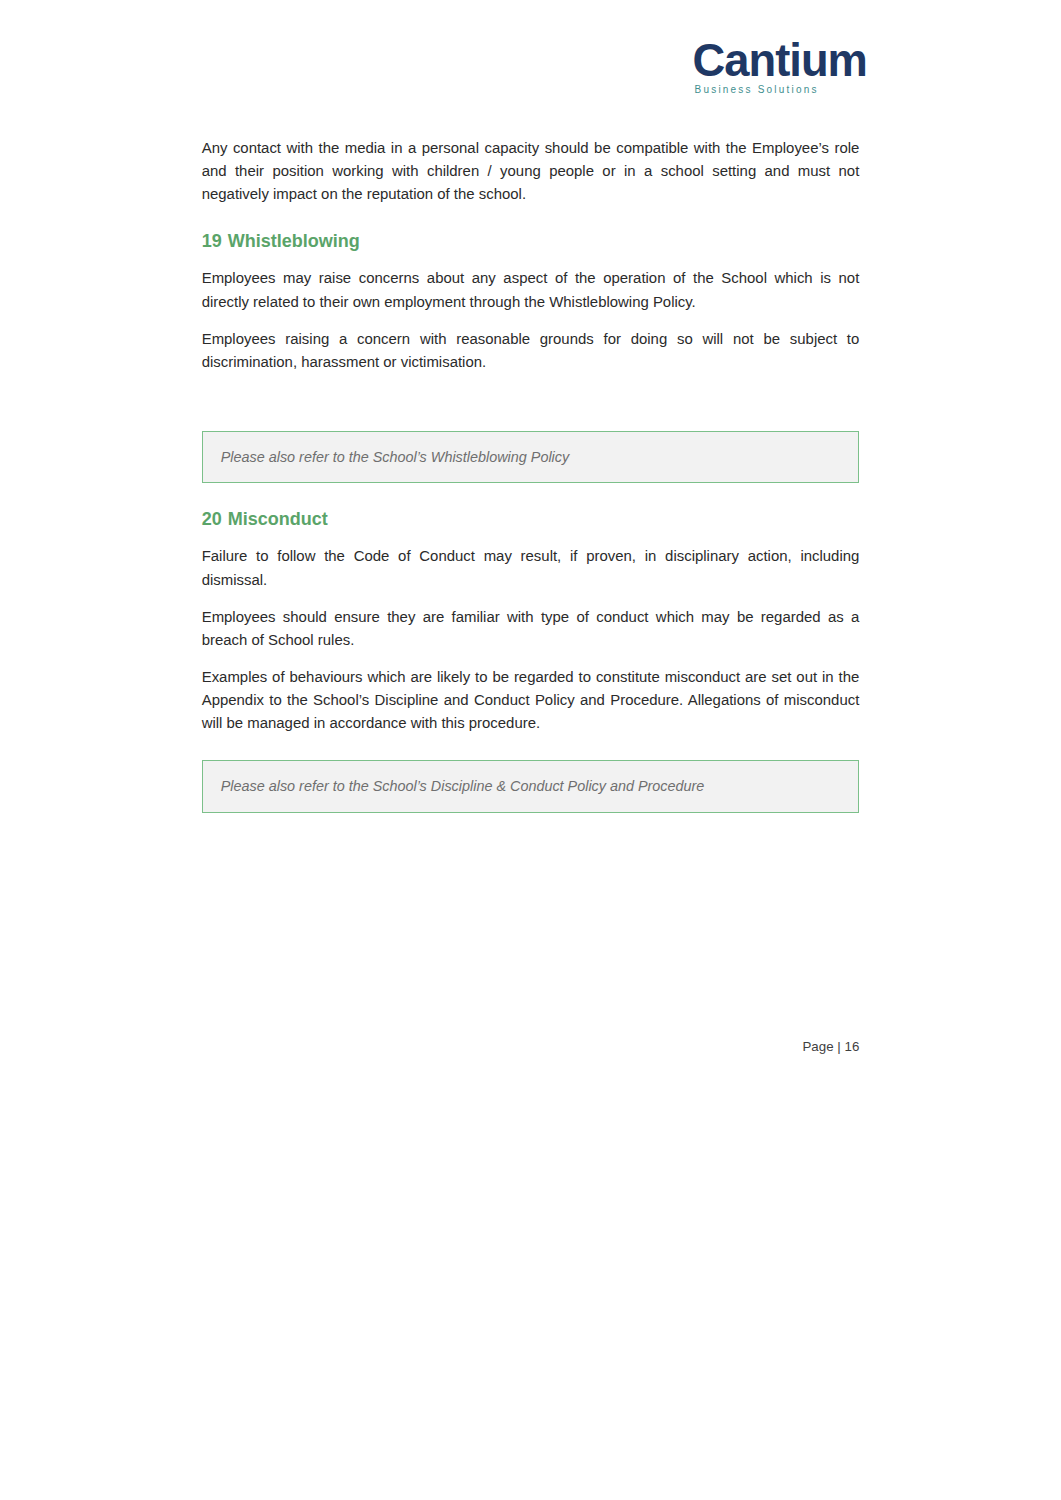Cantium
Business Solutions
Any contact with the media in a personal capacity should be compatible with the Employee’s role and their position working with children / young people or in a school setting and must not negatively impact on the reputation of the school.
19 Whistleblowing
Employees may raise concerns about any aspect of the operation of the School which is not directly related to their own employment through the Whistleblowing Policy.
Employees raising a concern with reasonable grounds for doing so will not be subject to discrimination, harassment or victimisation.
Please also refer to the School’s Whistleblowing Policy
20 Misconduct
Failure to follow the Code of Conduct may result, if proven, in disciplinary action, including dismissal.
Employees should ensure they are familiar with type of conduct which may be regarded as a breach of School rules.
Examples of behaviours which are likely to be regarded to constitute misconduct are set out in the Appendix to the School’s Discipline and Conduct Policy and Procedure. Allegations of misconduct will be managed in accordance with this procedure.
Please also refer to the School’s Discipline & Conduct Policy and Procedure
Page | 16